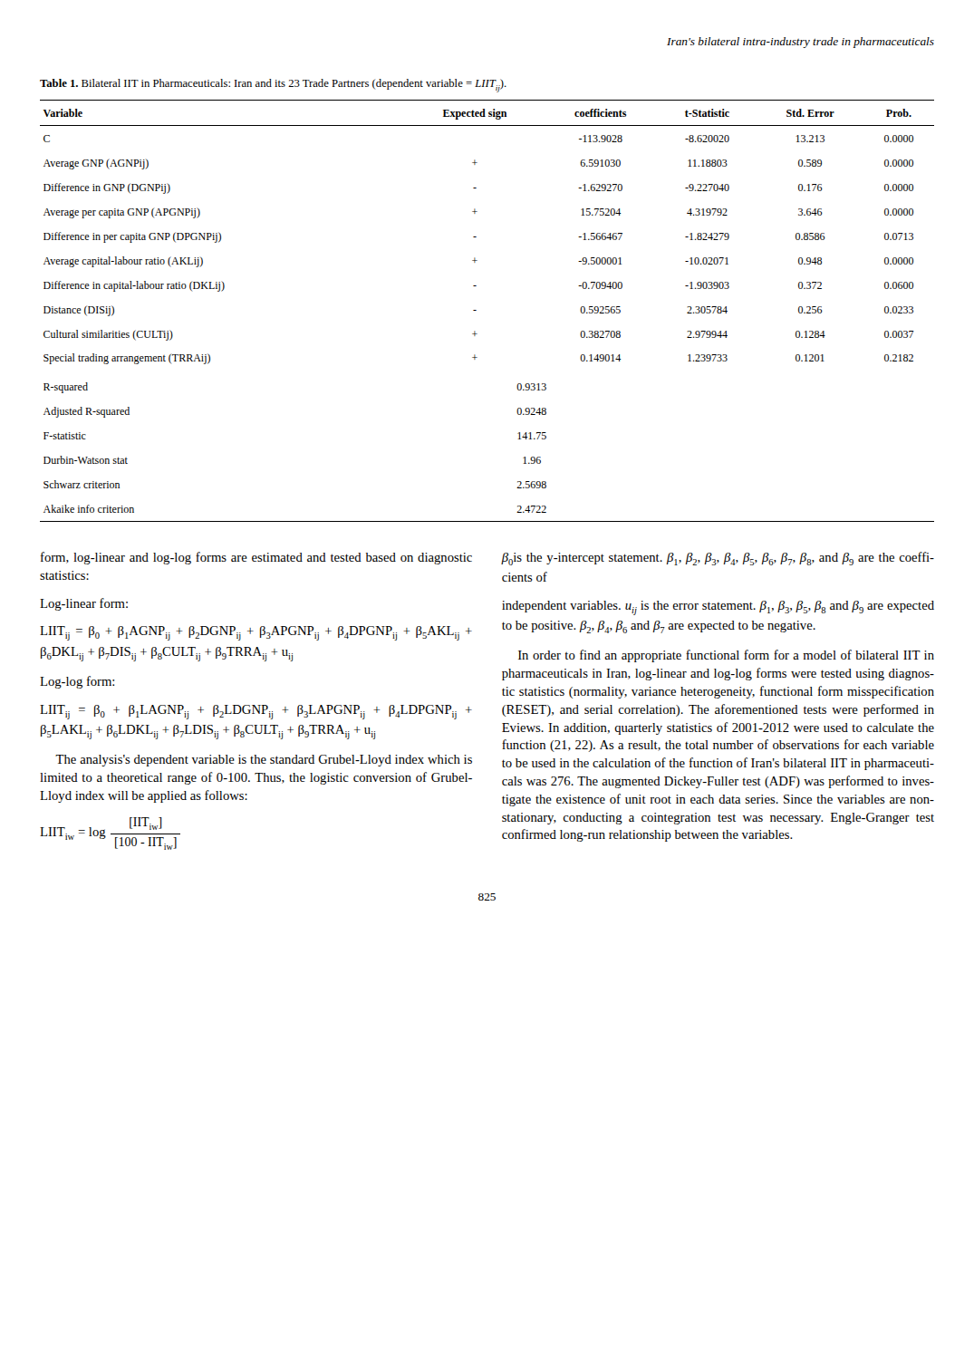Iran's bilateral intra-industry trade in pharmaceuticals
Table 1. Bilateral IIT in Pharmaceuticals: Iran and its 23 Trade Partners (dependent variable = LIITij).
| Variable | Expected sign | coefficients | t-Statistic | Std. Error | Prob. |
| --- | --- | --- | --- | --- | --- |
| C | | -113.9028 | -8.620020 | 13.213 | 0.0000 |
| Average GNP (AGNPij) | + | 6.591030 | 11.18803 | 0.589 | 0.0000 |
| Difference in GNP (DGNPij) | - | -1.629270 | -9.227040 | 0.176 | 0.0000 |
| Average per capita GNP (APGNPij) | + | 15.75204 | 4.319792 | 3.646 | 0.0000 |
| Difference in per capita GNP (DPGNPij) | - | -1.566467 | -1.824279 | 0.8586 | 0.0713 |
| Average capital-labour ratio (AKLij) | + | -9.500001 | -10.02071 | 0.948 | 0.0000 |
| Difference in capital-labour ratio (DKLij) | - | -0.709400 | -1.903903 | 0.372 | 0.0600 |
| Distance (DISij) | - | 0.592565 | 2.305784 | 0.256 | 0.0233 |
| Cultural similarities (CULTij) | + | 0.382708 | 2.979944 | 0.1284 | 0.0037 |
| Special trading arrangement (TRRAij) | + | 0.149014 | 1.239733 | 0.1201 | 0.2182 |
| R-squared | 0.9313 | |
| Adjusted R-squared | 0.9248 | |
| F-statistic | 141.75 | |
| Durbin-Watson stat | 1.96 | |
| Schwarz criterion | 2.5698 | |
| Akaike info criterion | 2.4722 | |
form, log-linear and log-log forms are estimated and tested based on diagnostic statistics:
Log-linear form:
LIITij = β0 + β1AGNPij + β2DGNPij + β3APGNPij + β4DPGNPij + β5AKLij + β6DKLij + β7DISij + β8CULTij + β9TRRAij + uij
Log-log form:
LIITij = β0 + β1LAGNPij + β2LDGNPij + β3LAPGNPij + β4LDPGNPij + β5LAKLij + β6LDKLij + β7LDISij + β8CULTij + β9TRRAij + uij
The analysis's dependent variable is the standard Grubel-Lloyd index which is limited to a theoretical range of 0-100. Thus, the logistic conversion of Grubel-Lloyd index will be applied as follows:
LIITiw = log [IITiw][100 - IITiw]
β0is the y-intercept statement. β1, β2, β3, β4, β5, β6, β7, β8, and β9 are the coefficients of
independent variables. uij is the error statement. β1, β3, β5, β8 and β9 are expected to be positive. β2, β4, β6 and β7 are expected to be negative.
In order to find an appropriate functional form for a model of bilateral IIT in pharmaceuticals in Iran, log-linear and log-log forms were tested using diagnostic statistics (normality, variance heterogeneity, functional form misspecification (RESET), and serial correlation). The aforementioned tests were performed in Eviews. In addition, quarterly statistics of 2001-2012 were used to calculate the function (21, 22). As a result, the total number of observations for each variable to be used in the calculation of the function of Iran's bilateral IIT in pharmaceuticals was 276. The augmented Dickey-Fuller test (ADF) was performed to investigate the existence of unit root in each data series. Since the variables are non-stationary, conducting a cointegration test was necessary. Engle-Granger test confirmed long-run relationship between the variables.
825